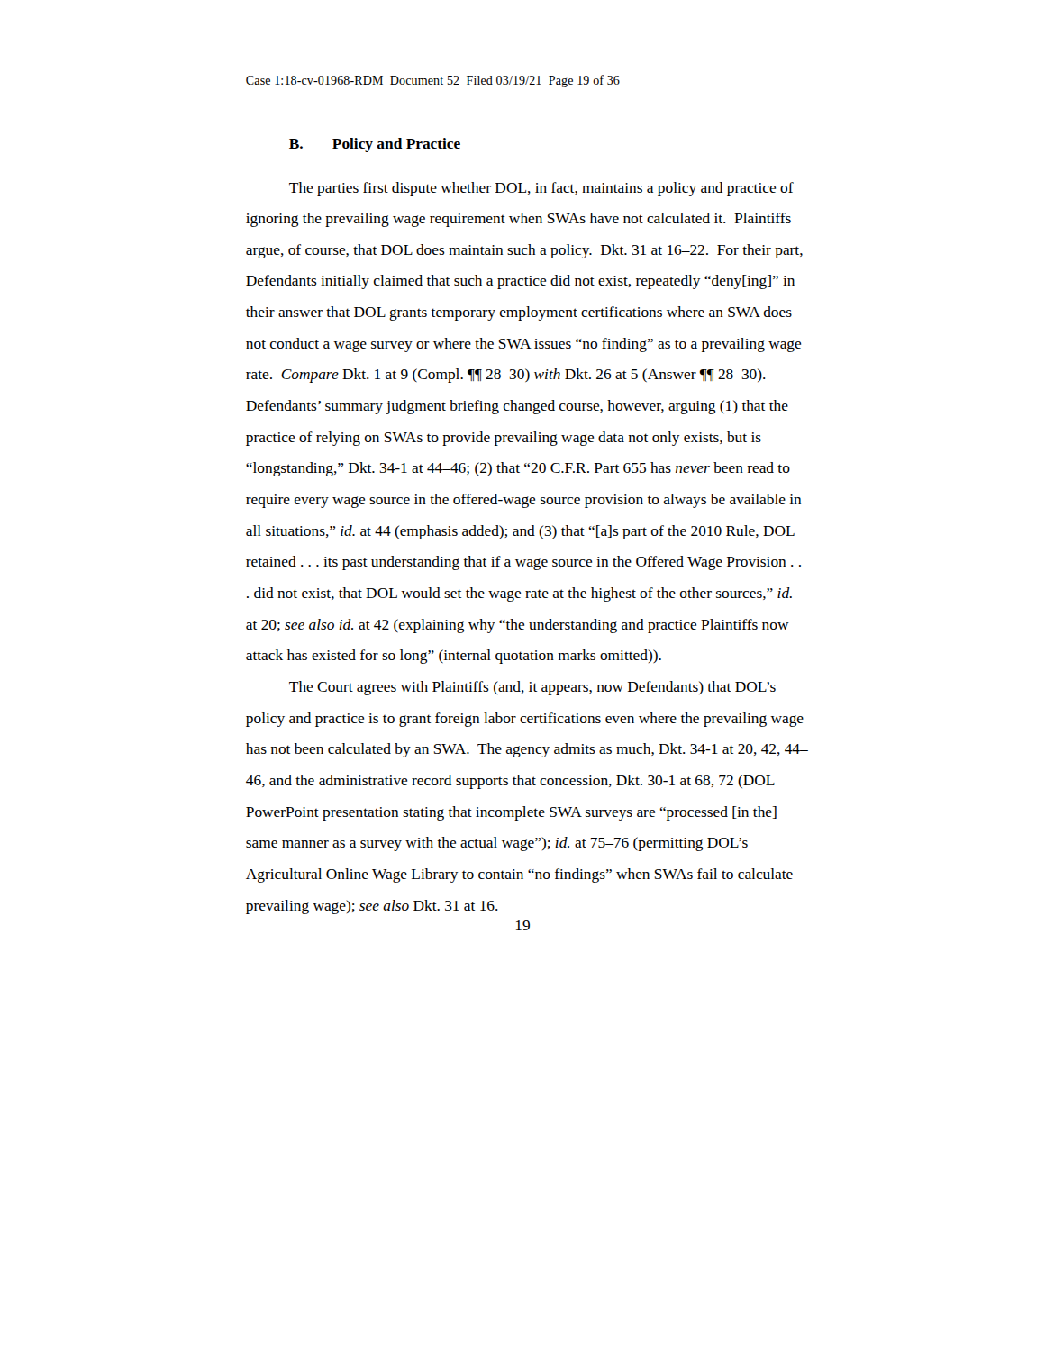Case 1:18-cv-01968-RDM Document 52 Filed 03/19/21 Page 19 of 36
B. Policy and Practice
The parties first dispute whether DOL, in fact, maintains a policy and practice of ignoring the prevailing wage requirement when SWAs have not calculated it. Plaintiffs argue, of course, that DOL does maintain such a policy. Dkt. 31 at 16–22. For their part, Defendants initially claimed that such a practice did not exist, repeatedly “deny[ing]” in their answer that DOL grants temporary employment certifications where an SWA does not conduct a wage survey or where the SWA issues “no finding” as to a prevailing wage rate. Compare Dkt. 1 at 9 (Compl. ¶¶ 28–30) with Dkt. 26 at 5 (Answer ¶¶ 28–30). Defendants’ summary judgment briefing changed course, however, arguing (1) that the practice of relying on SWAs to provide prevailing wage data not only exists, but is “longstanding,” Dkt. 34-1 at 44–46; (2) that “20 C.F.R. Part 655 has never been read to require every wage source in the offered-wage source provision to always be available in all situations,” id. at 44 (emphasis added); and (3) that “[a]s part of the 2010 Rule, DOL retained . . . its past understanding that if a wage source in the Offered Wage Provision . . . did not exist, that DOL would set the wage rate at the highest of the other sources,” id. at 20; see also id. at 42 (explaining why “the understanding and practice Plaintiffs now attack has existed for so long” (internal quotation marks omitted)).
The Court agrees with Plaintiffs (and, it appears, now Defendants) that DOL’s policy and practice is to grant foreign labor certifications even where the prevailing wage has not been calculated by an SWA. The agency admits as much, Dkt. 34-1 at 20, 42, 44–46, and the administrative record supports that concession, Dkt. 30-1 at 68, 72 (DOL PowerPoint presentation stating that incomplete SWA surveys are “processed [in the] same manner as a survey with the actual wage”); id. at 75–76 (permitting DOL’s Agricultural Online Wage Library to contain “no findings” when SWAs fail to calculate prevailing wage); see also Dkt. 31 at 16.
19